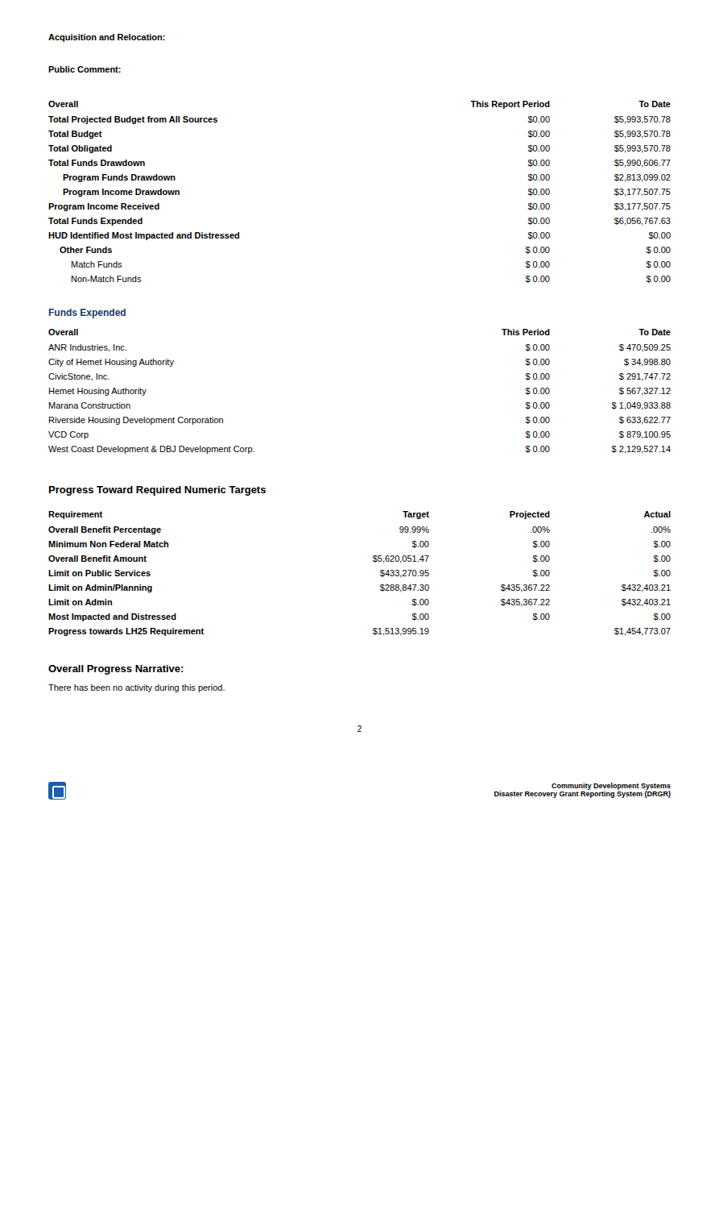Acquisition and Relocation:
Public Comment:
| Overall | This Report Period | To Date |
| Total Projected Budget from All Sources | $0.00 | $5,993,570.78 |
| Total Budget | $0.00 | $5,993,570.78 |
| Total Obligated | $0.00 | $5,993,570.78 |
| Total Funds Drawdown | $0.00 | $5,990,606.77 |
| Program Funds Drawdown | $0.00 | $2,813,099.02 |
| Program Income Drawdown | $0.00 | $3,177,507.75 |
| Program Income Received | $0.00 | $3,177,507.75 |
| Total Funds Expended | $0.00 | $6,056,767.63 |
| HUD Identified Most Impacted and Distressed | $0.00 | $0.00 |
| Other Funds | $ 0.00 | $ 0.00 |
| Match Funds | $ 0.00 | $ 0.00 |
| Non-Match Funds | $ 0.00 | $ 0.00 |
Funds Expended
| Overall | This Period | To Date |
| ANR Industries, Inc. | $ 0.00 | $ 470,509.25 |
| City of Hemet Housing Authority | $ 0.00 | $ 34,998.80 |
| CivicStone, Inc. | $ 0.00 | $ 291,747.72 |
| Hemet Housing Authority | $ 0.00 | $ 567,327.12 |
| Marana Construction | $ 0.00 | $ 1,049,933.88 |
| Riverside Housing Development Corporation | $ 0.00 | $ 633,622.77 |
| VCD Corp | $ 0.00 | $ 879,100.95 |
| West Coast Development & DBJ Development Corp. | $ 0.00 | $ 2,129,527.14 |
Progress Toward Required Numeric Targets
| Requirement | Target | Projected | Actual |
| Overall Benefit Percentage | 99.99% | .00% | .00% |
| Minimum Non Federal Match | $.00 | $.00 | $.00 |
| Overall Benefit Amount | $5,620,051.47 | $.00 | $.00 |
| Limit on Public Services | $433,270.95 | $.00 | $.00 |
| Limit on Admin/Planning | $288,847.30 | $435,367.22 | $432,403.21 |
| Limit on Admin | $.00 | $435,367.22 | $432,403.21 |
| Most Impacted and Distressed | $.00 | $.00 | $.00 |
| Progress towards LH25 Requirement | $1,513,995.19 | | $1,454,773.07 |
Overall Progress Narrative:
There has been no activity during this period.
2
Community Development Systems
Disaster Recovery Grant Reporting System (DRGR)